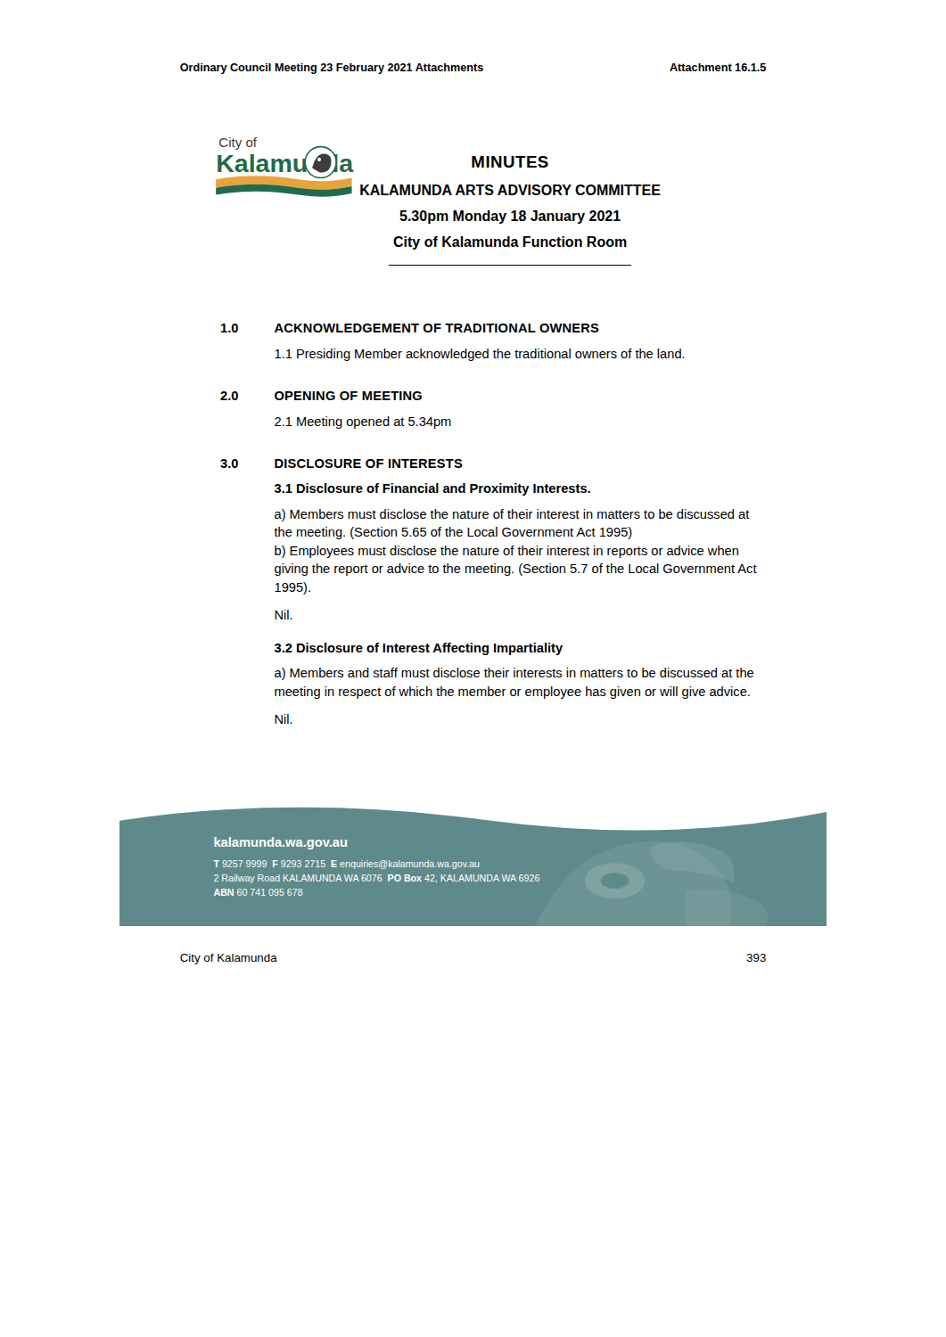Ordinary Council Meeting 23 February 2021 Attachments Attachment 16.1.5
City of Kalamunda
MINUTES
KALAMUNDA ARTS ADVISORY COMMITTEE
5.30pm Monday 18 January 2021
City of Kalamunda Function Room
1.0 ACKNOWLEDGEMENT OF TRADITIONAL OWNERS
1.1 Presiding Member acknowledged the traditional owners of the land.
2.0 OPENING OF MEETING
2.1 Meeting opened at 5.34pm
3.0 DISCLOSURE OF INTERESTS
3.1 Disclosure of Financial and Proximity Interests.
a) Members must disclose the nature of their interest in matters to be discussed at the meeting. (Section 5.65 of the Local Government Act 1995)
b) Employees must disclose the nature of their interest in reports or advice when giving the report or advice to the meeting. (Section 5.7 of the Local Government Act 1995).
Nil.
3.2 Disclosure of Interest Affecting Impartiality
a) Members and staff must disclose their interests in matters to be discussed at the meeting in respect of which the member or employee has given or will give advice.
Nil.
kalamunda.wa.gov.au
T 9257 9999 F 9293 2715 E enquiries@kalamunda.wa.gov.au
2 Railway Road KALAMUNDA WA 6076 PO Box 42, KALAMUNDA WA 6926
ABN 60 741 095 678
City of Kalamunda 393